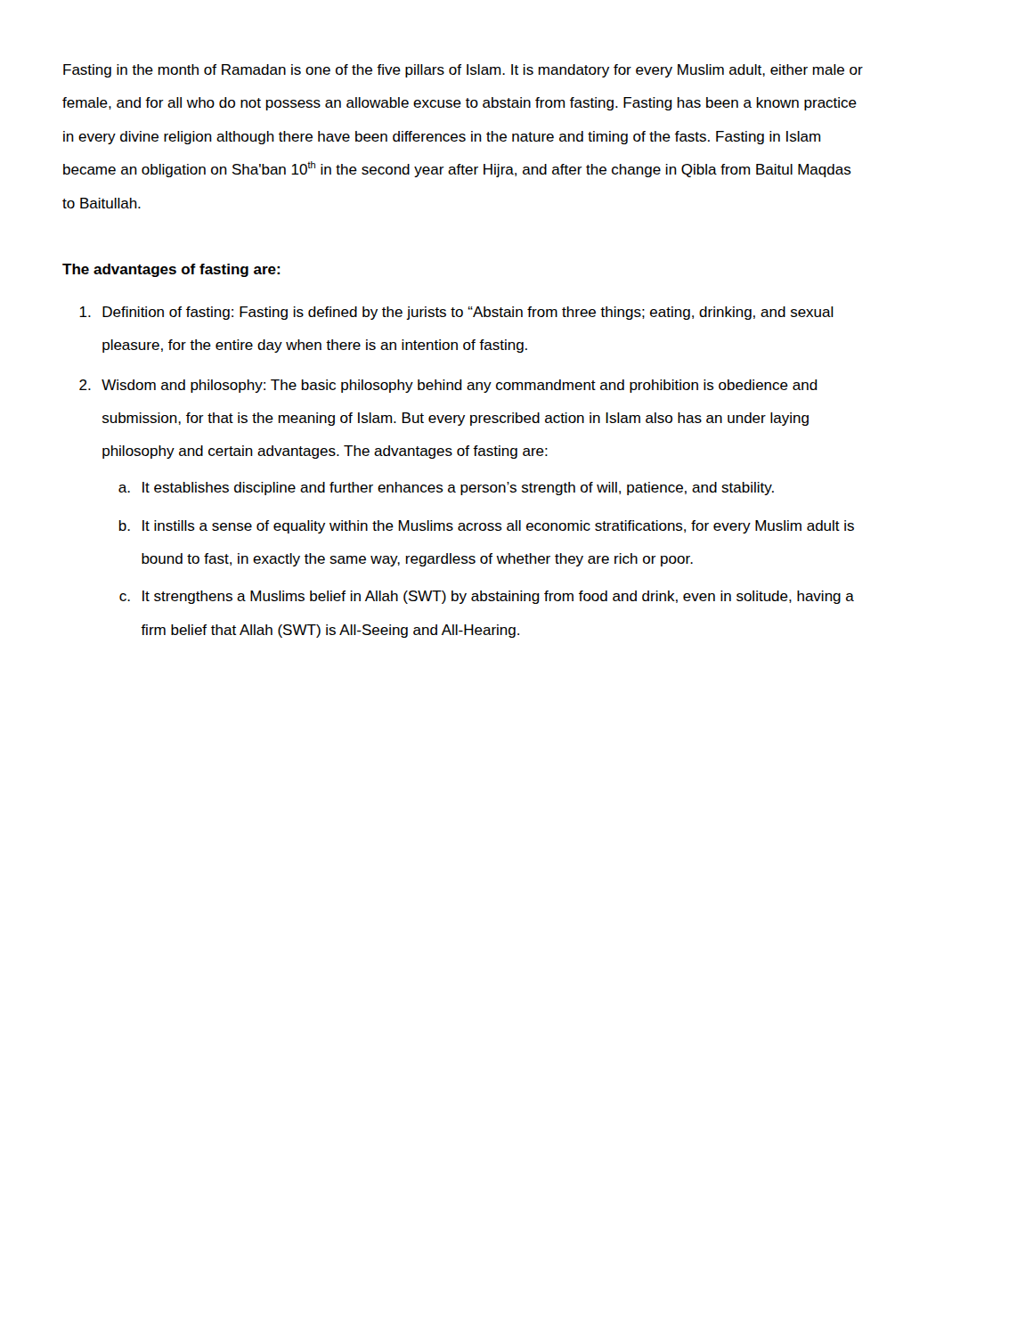Fasting in the month of Ramadan is one of the five pillars of Islam. It is mandatory for every Muslim adult, either male or female, and for all who do not possess an allowable excuse to abstain from fasting. Fasting has been a known practice in every divine religion although there have been differences in the nature and timing of the fasts. Fasting in Islam became an obligation on Sha'ban 10th in the second year after Hijra, and after the change in Qibla from Baitul Maqdas to Baitullah.
The advantages of fasting are:
Definition of fasting: Fasting is defined by the jurists to “Abstain from three things; eating, drinking, and sexual pleasure, for the entire day when there is an intention of fasting.
Wisdom and philosophy: The basic philosophy behind any commandment and prohibition is obedience and submission, for that is the meaning of Islam. But every prescribed action in Islam also has an under laying philosophy and certain advantages. The advantages of fasting are:
It establishes discipline and further enhances a person’s strength of will, patience, and stability.
It instills a sense of equality within the Muslims across all economic stratifications, for every Muslim adult is bound to fast, in exactly the same way, regardless of whether they are rich or poor.
It strengthens a Muslims belief in Allah (SWT) by abstaining from food and drink, even in solitude, having a firm belief that Allah (SWT) is All-Seeing and All-Hearing.